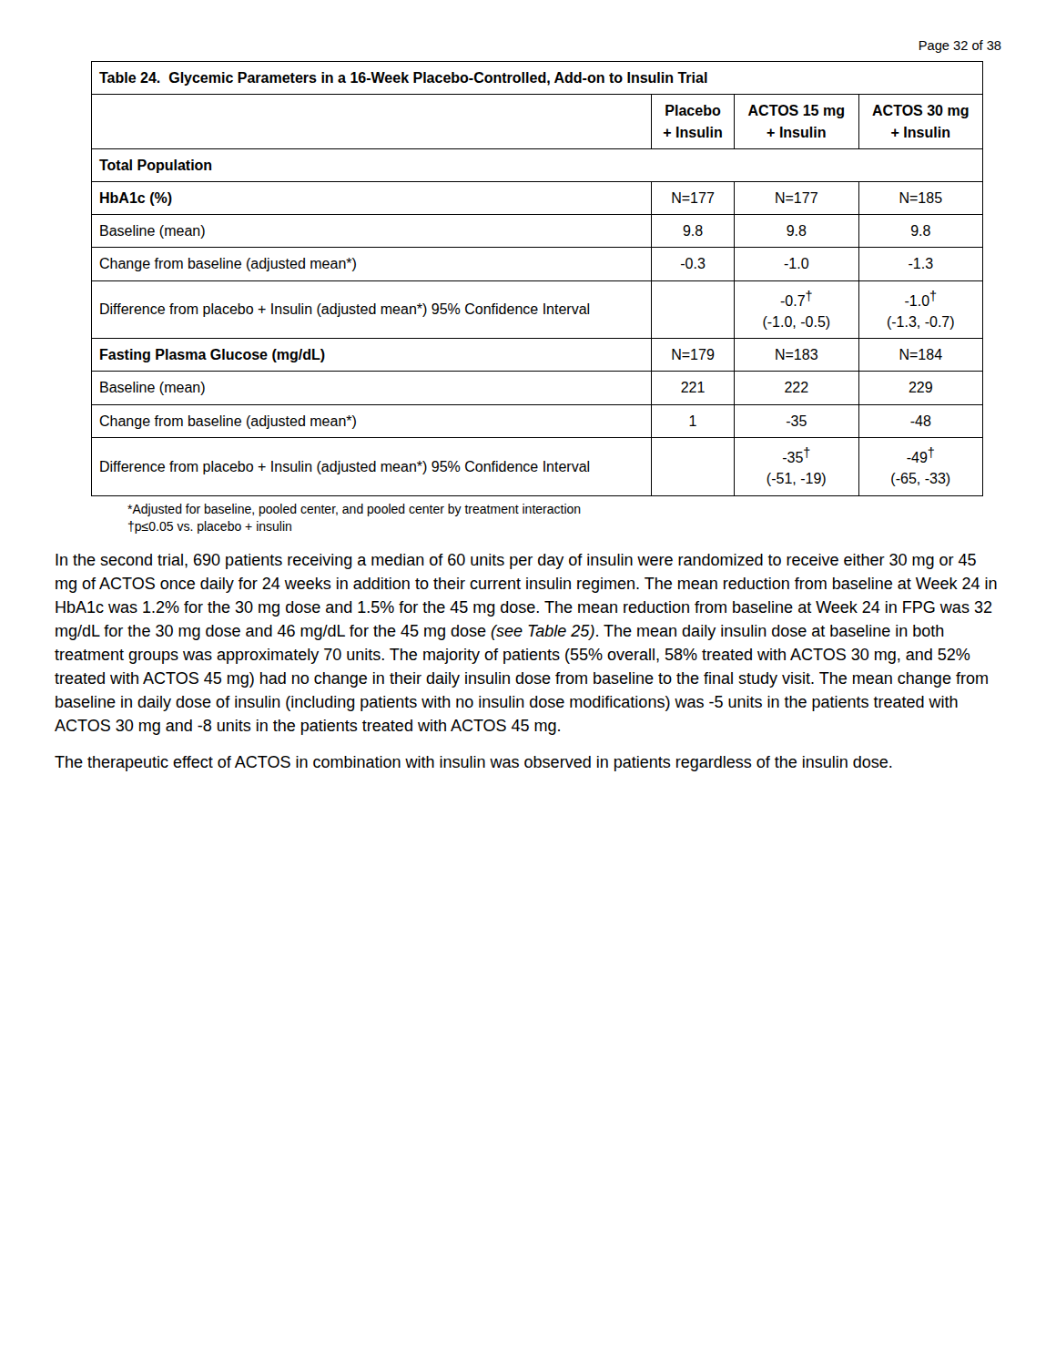Page 32 of 38
Table 24. Glycemic Parameters in a 16-Week Placebo-Controlled, Add-on to Insulin Trial
| | Placebo + Insulin | ACTOS 15 mg + Insulin | ACTOS 30 mg + Insulin |
| Total Population |
| HbA1c (%) | N=177 | N=177 | N=185 |
| Baseline (mean) | 9.8 | 9.8 | 9.8 |
| Change from baseline (adjusted mean*) | -0.3 | -1.0 | -1.3 |
| Difference from placebo + Insulin (adjusted mean*) 95% Confidence Interval | | -0.7 † (-1.0, -0.5) | -1.0 † (-1.3, -0.7) |
| Fasting Plasma Glucose (mg/dL) | N=179 | N=183 | N=184 |
| Baseline (mean) | 221 | 222 | 229 |
| Change from baseline (adjusted mean*) | 1 | -35 | -48 |
| Difference from placebo + Insulin (adjusted mean*) 95% Confidence Interval | | -35 † (-51, -19) | -49 † (-65, -33) |
*Adjusted for baseline, pooled center, and pooled center by treatment interaction
†p≤0.05 vs. placebo + insulin
In the second trial, 690 patients receiving a median of 60 units per day of insulin were randomized to receive either 30 mg or 45 mg of ACTOS once daily for 24 weeks in addition to their current insulin regimen. The mean reduction from baseline at Week 24 in HbA1c was 1.2% for the 30 mg dose and 1.5% for the 45 mg dose. The mean reduction from baseline at Week 24 in FPG was 32 mg/dL for the 30 mg dose and 46 mg/dL for the 45 mg dose (see Table 25). The mean daily insulin dose at baseline in both treatment groups was approximately 70 units. The majority of patients (55% overall, 58% treated with ACTOS 30 mg, and 52% treated with ACTOS 45 mg) had no change in their daily insulin dose from baseline to the final study visit. The mean change from baseline in daily dose of insulin (including patients with no insulin dose modifications) was -5 units in the patients treated with ACTOS 30 mg and -8 units in the patients treated with ACTOS 45 mg.
The therapeutic effect of ACTOS in combination with insulin was observed in patients regardless of the insulin dose.